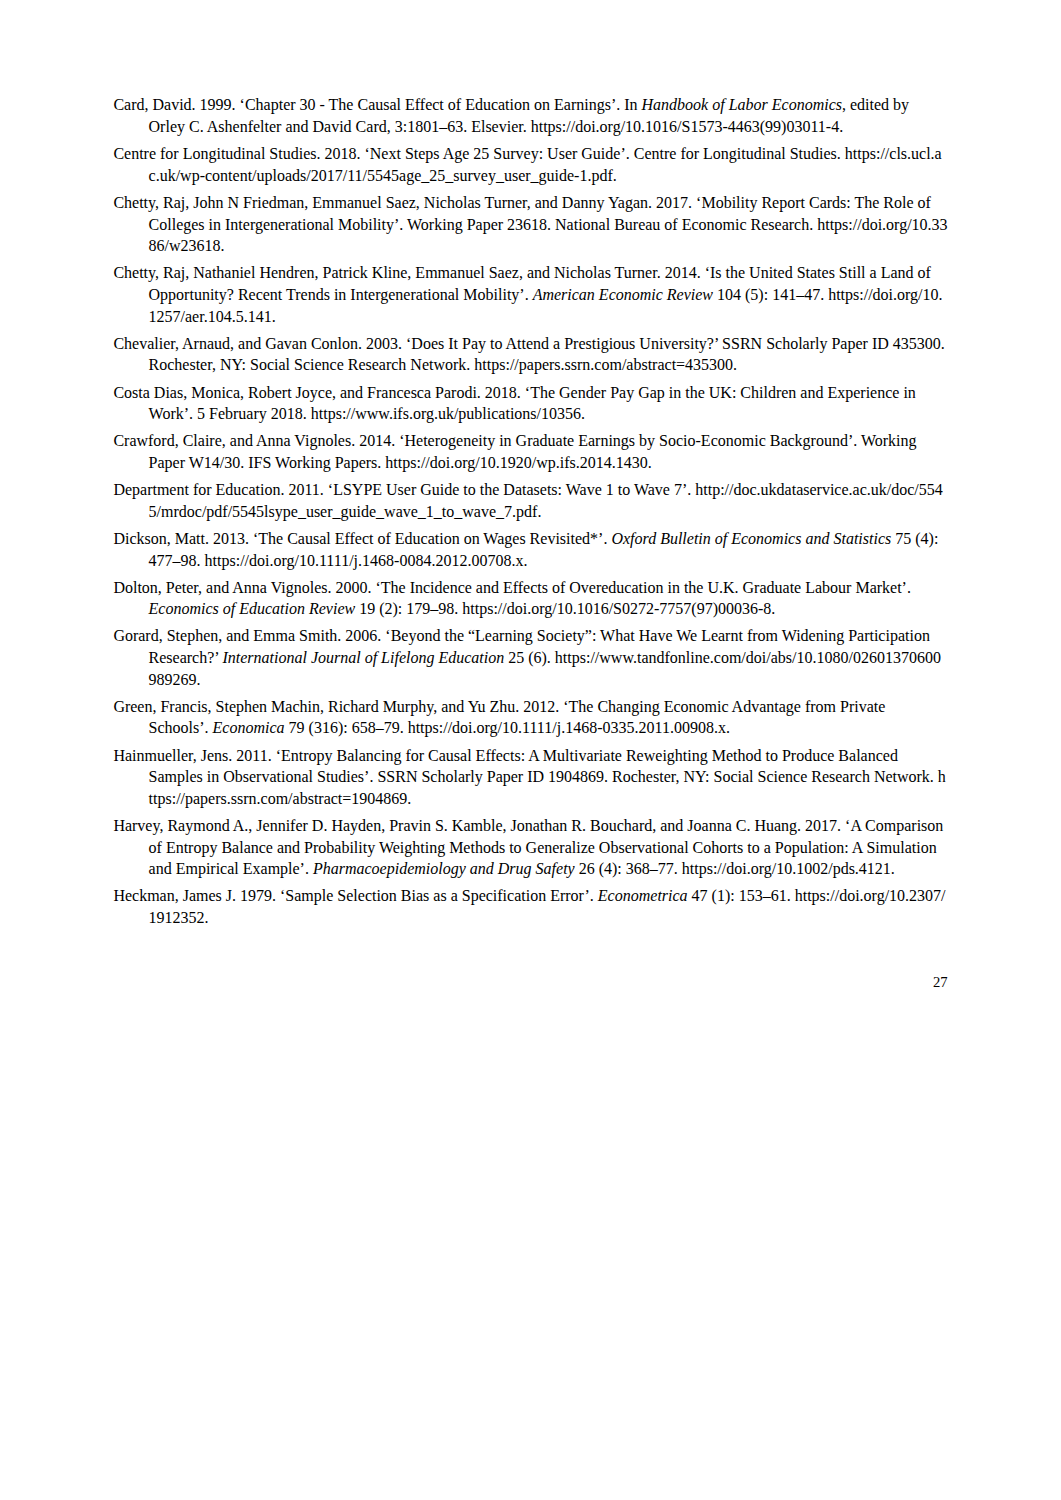Card, David. 1999. ‘Chapter 30 - The Causal Effect of Education on Earnings’. In Handbook of Labor Economics, edited by Orley C. Ashenfelter and David Card, 3:1801–63. Elsevier. https://doi.org/10.1016/S1573-4463(99)03011-4.
Centre for Longitudinal Studies. 2018. ‘Next Steps Age 25 Survey: User Guide’. Centre for Longitudinal Studies. https://cls.ucl.ac.uk/wp-content/uploads/2017/11/5545age_25_survey_user_guide-1.pdf.
Chetty, Raj, John N Friedman, Emmanuel Saez, Nicholas Turner, and Danny Yagan. 2017. ‘Mobility Report Cards: The Role of Colleges in Intergenerational Mobility’. Working Paper 23618. National Bureau of Economic Research. https://doi.org/10.3386/w23618.
Chetty, Raj, Nathaniel Hendren, Patrick Kline, Emmanuel Saez, and Nicholas Turner. 2014. ‘Is the United States Still a Land of Opportunity? Recent Trends in Intergenerational Mobility’. American Economic Review 104 (5): 141–47. https://doi.org/10.1257/aer.104.5.141.
Chevalier, Arnaud, and Gavan Conlon. 2003. ‘Does It Pay to Attend a Prestigious University?’ SSRN Scholarly Paper ID 435300. Rochester, NY: Social Science Research Network. https://papers.ssrn.com/abstract=435300.
Costa Dias, Monica, Robert Joyce, and Francesca Parodi. 2018. ‘The Gender Pay Gap in the UK: Children and Experience in Work’. 5 February 2018. https://www.ifs.org.uk/publications/10356.
Crawford, Claire, and Anna Vignoles. 2014. ‘Heterogeneity in Graduate Earnings by Socio-Economic Background’. Working Paper W14/30. IFS Working Papers. https://doi.org/10.1920/wp.ifs.2014.1430.
Department for Education. 2011. ‘LSYPE User Guide to the Datasets: Wave 1 to Wave 7’. http://doc.ukdataservice.ac.uk/doc/5545/mrdoc/pdf/5545lsype_user_guide_wave_1_to_wave_7.pdf.
Dickson, Matt. 2013. ‘The Causal Effect of Education on Wages Revisited*’. Oxford Bulletin of Economics and Statistics 75 (4): 477–98. https://doi.org/10.1111/j.1468-0084.2012.00708.x.
Dolton, Peter, and Anna Vignoles. 2000. ‘The Incidence and Effects of Overeducation in the U.K. Graduate Labour Market’. Economics of Education Review 19 (2): 179–98. https://doi.org/10.1016/S0272-7757(97)00036-8.
Gorard, Stephen, and Emma Smith. 2006. ‘Beyond the “Learning Society”: What Have We Learnt from Widening Participation Research?’ International Journal of Lifelong Education 25 (6). https://www.tandfonline.com/doi/abs/10.1080/02601370600989269.
Green, Francis, Stephen Machin, Richard Murphy, and Yu Zhu. 2012. ‘The Changing Economic Advantage from Private Schools’. Economica 79 (316): 658–79. https://doi.org/10.1111/j.1468-0335.2011.00908.x.
Hainmueller, Jens. 2011. ‘Entropy Balancing for Causal Effects: A Multivariate Reweighting Method to Produce Balanced Samples in Observational Studies’. SSRN Scholarly Paper ID 1904869. Rochester, NY: Social Science Research Network. https://papers.ssrn.com/abstract=1904869.
Harvey, Raymond A., Jennifer D. Hayden, Pravin S. Kamble, Jonathan R. Bouchard, and Joanna C. Huang. 2017. ‘A Comparison of Entropy Balance and Probability Weighting Methods to Generalize Observational Cohorts to a Population: A Simulation and Empirical Example’. Pharmacoepidemiology and Drug Safety 26 (4): 368–77. https://doi.org/10.1002/pds.4121.
Heckman, James J. 1979. ‘Sample Selection Bias as a Specification Error’. Econometrica 47 (1): 153–61. https://doi.org/10.2307/1912352.
27